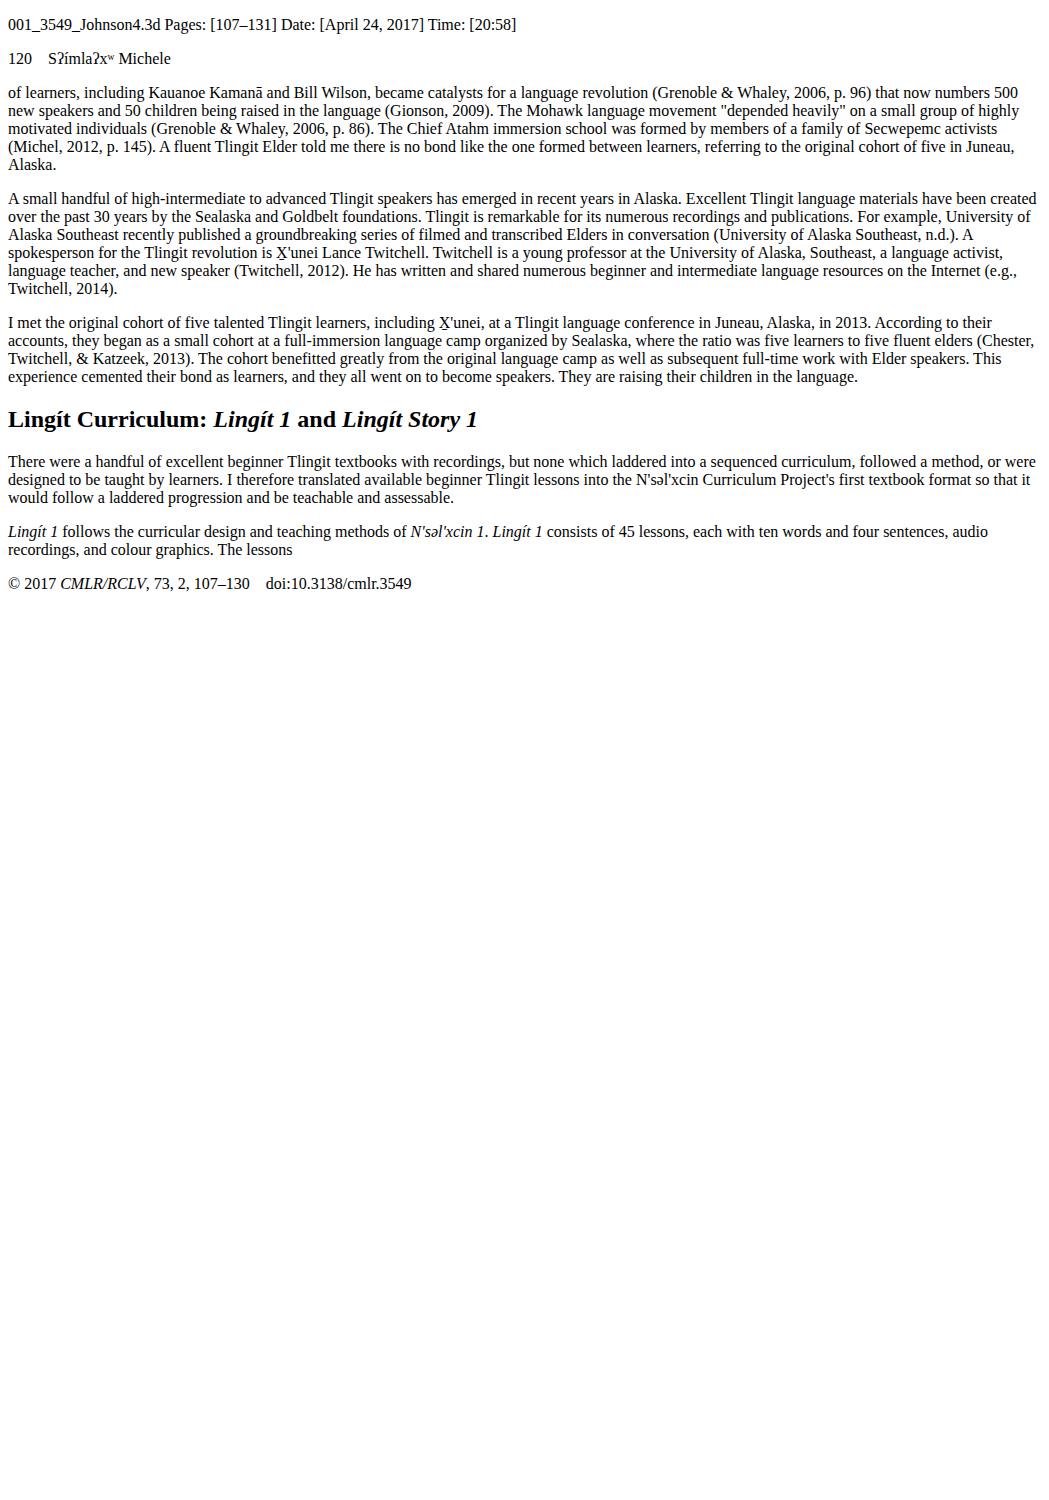001_3549_Johnson4.3d Pages: [107–131] Date: [April 24, 2017] Time: [20:58]
120 Sʔímlaʔxʷ Michele
of learners, including Kauanoe Kamanā and Bill Wilson, became catalysts for a language revolution (Grenoble & Whaley, 2006, p. 96) that now numbers 500 new speakers and 50 children being raised in the language (Gionson, 2009). The Mohawk language movement "depended heavily" on a small group of highly motivated individuals (Grenoble & Whaley, 2006, p. 86). The Chief Atahm immersion school was formed by members of a family of Secwepemc activists (Michel, 2012, p. 145). A fluent Tlingit Elder told me there is no bond like the one formed between learners, referring to the original cohort of five in Juneau, Alaska.
A small handful of high-intermediate to advanced Tlingit speakers has emerged in recent years in Alaska. Excellent Tlingit language materials have been created over the past 30 years by the Sealaska and Goldbelt foundations. Tlingit is remarkable for its numerous recordings and publications. For example, University of Alaska Southeast recently published a groundbreaking series of filmed and transcribed Elders in conversation (University of Alaska Southeast, n.d.). A spokesperson for the Tlingit revolution is X̱'unei Lance Twitchell. Twitchell is a young professor at the University of Alaska, Southeast, a language activist, language teacher, and new speaker (Twitchell, 2012). He has written and shared numerous beginner and intermediate language resources on the Internet (e.g., Twitchell, 2014).
I met the original cohort of five talented Tlingit learners, including X̱'unei, at a Tlingit language conference in Juneau, Alaska, in 2013. According to their accounts, they began as a small cohort at a full-immersion language camp organized by Sealaska, where the ratio was five learners to five fluent elders (Chester, Twitchell, & Katzeek, 2013). The cohort benefitted greatly from the original language camp as well as subsequent full-time work with Elder speakers. This experience cemented their bond as learners, and they all went on to become speakers. They are raising their children in the language.
Lingít Curriculum: Lingít 1 and Lingít Story 1
There were a handful of excellent beginner Tlingit textbooks with recordings, but none which laddered into a sequenced curriculum, followed a method, or were designed to be taught by learners. I therefore translated available beginner Tlingit lessons into the N'səl'xcin Curriculum Project's first textbook format so that it would follow a laddered progression and be teachable and assessable.
Lingít 1 follows the curricular design and teaching methods of N'səl'xcin 1. Lingít 1 consists of 45 lessons, each with ten words and four sentences, audio recordings, and colour graphics. The lessons
© 2017 CMLR/RCLV, 73, 2, 107–130 doi:10.3138/cmlr.3549